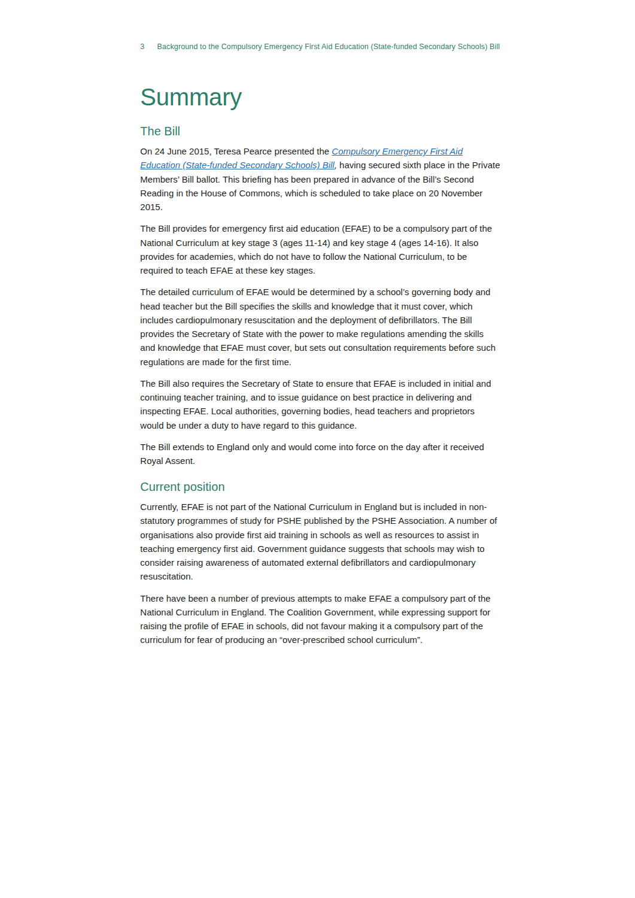3 Background to the Compulsory Emergency First Aid Education (State-funded Secondary Schools) Bill
Summary
The Bill
On 24 June 2015, Teresa Pearce presented the Compulsory Emergency First Aid Education (State-funded Secondary Schools) Bill, having secured sixth place in the Private Members’ Bill ballot. This briefing has been prepared in advance of the Bill’s Second Reading in the House of Commons, which is scheduled to take place on 20 November 2015.
The Bill provides for emergency first aid education (EFAE) to be a compulsory part of the National Curriculum at key stage 3 (ages 11-14) and key stage 4 (ages 14-16). It also provides for academies, which do not have to follow the National Curriculum, to be required to teach EFAE at these key stages.
The detailed curriculum of EFAE would be determined by a school’s governing body and head teacher but the Bill specifies the skills and knowledge that it must cover, which includes cardiopulmonary resuscitation and the deployment of defibrillators. The Bill provides the Secretary of State with the power to make regulations amending the skills and knowledge that EFAE must cover, but sets out consultation requirements before such regulations are made for the first time.
The Bill also requires the Secretary of State to ensure that EFAE is included in initial and continuing teacher training, and to issue guidance on best practice in delivering and inspecting EFAE. Local authorities, governing bodies, head teachers and proprietors would be under a duty to have regard to this guidance.
The Bill extends to England only and would come into force on the day after it received Royal Assent.
Current position
Currently, EFAE is not part of the National Curriculum in England but is included in non-statutory programmes of study for PSHE published by the PSHE Association. A number of organisations also provide first aid training in schools as well as resources to assist in teaching emergency first aid. Government guidance suggests that schools may wish to consider raising awareness of automated external defibrillators and cardiopulmonary resuscitation.
There have been a number of previous attempts to make EFAE a compulsory part of the National Curriculum in England. The Coalition Government, while expressing support for raising the profile of EFAE in schools, did not favour making it a compulsory part of the curriculum for fear of producing an “over-prescribed school curriculum”.